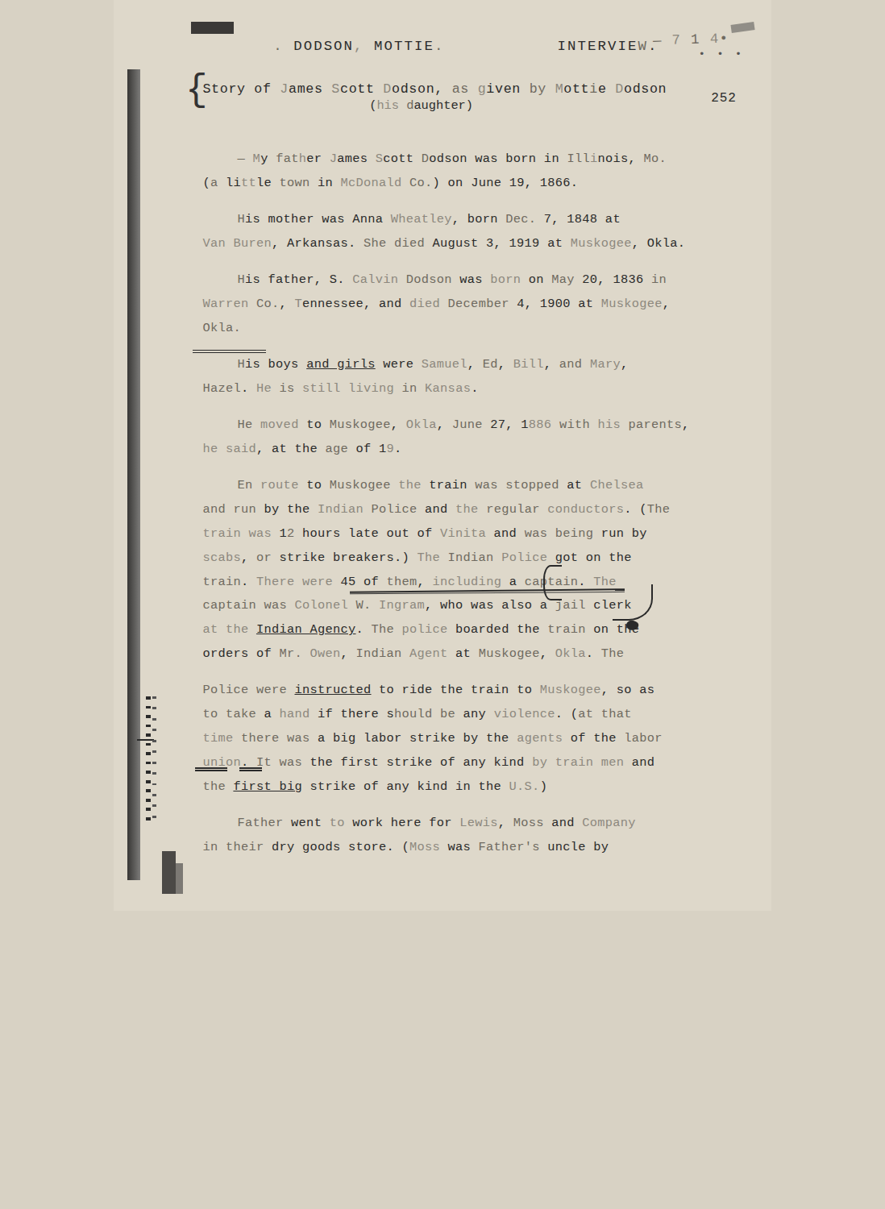. DODSON, MOTTIE. INTERVIEW.
— 7 1 4•
• • •
{
Story of James Scott Dodson, as given by Mottie Dodson
(his daughter)
252
— My fat her James Scott Dodson was born in Ill inois, Mo.
(a little town in McDonald Co.) on June 19, 1866.
His mother was Anna Wheatley, born Dec. 7, 1848 at
Van Buren, Arkansas. She died August 3, 1919 at Muskogee, Okla.
His father, S. Calvin Dodson was born on May 20, 1836 in
Warren Co., Tennessee, and died December 4, 1900 at Muskogee,
Okla.
His boys and girls were Samuel, Ed, Bill, and Mary,
Hazel. He is still living in Kansas.
He moved to Muskogee, Okla, June 27, 1886 with his parents,
he said, at the age of 19.
En route to Muskogee the train was stopped at Chelsea
and run by the Indian Police and the regular conductors. (The
train was 12 hours late out of Vinita and was being run by
scabs, or strike breakers.) The Indian Police got on the
train. There were 45 of them, including a captain. The
captain was Colonel W. Ingram, who was also a jail clerk
at the Indian Agency. The police boarded the train on the
orders of Mr. Owen, Indian Agent at Muskogee, Okla. The
Police were instructed to ride the train to Muskogee, so as
to take a hand if there should be any violence. (at that
time there was a big labor strike by the agents of the labor
union. It was the first strike of any kind by train men and
the first big strike of any kind in the U.S.)
Father went to work here for Lewis, Moss and Company
in their dry goods store. (Moss was Father's uncle by